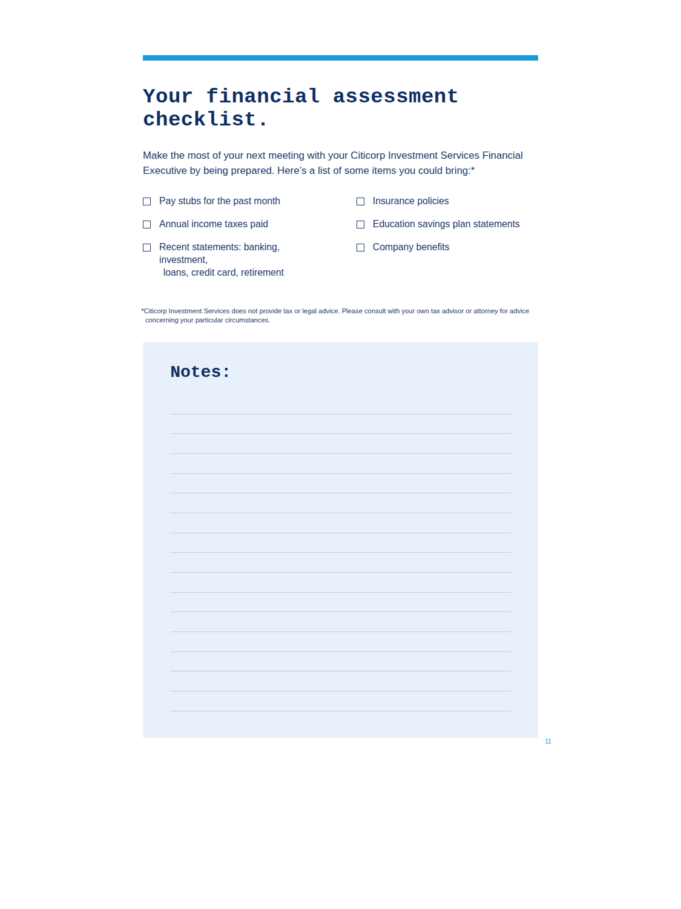Your financial assessment checklist.
Make the most of your next meeting with your Citicorp Investment Services Financial Executive by being prepared. Here’s a list of some items you could bring:*
Pay stubs for the past month
Annual income taxes paid
Recent statements: banking, investment,loans, credit card, retirement
Insurance policies
Education savings plan statements
Company benefits
*Citicorp Investment Services does not provide tax or legal advice. Please consult with your own tax advisor or attorney for advice concerning your particular circumstances.
Notes:
11